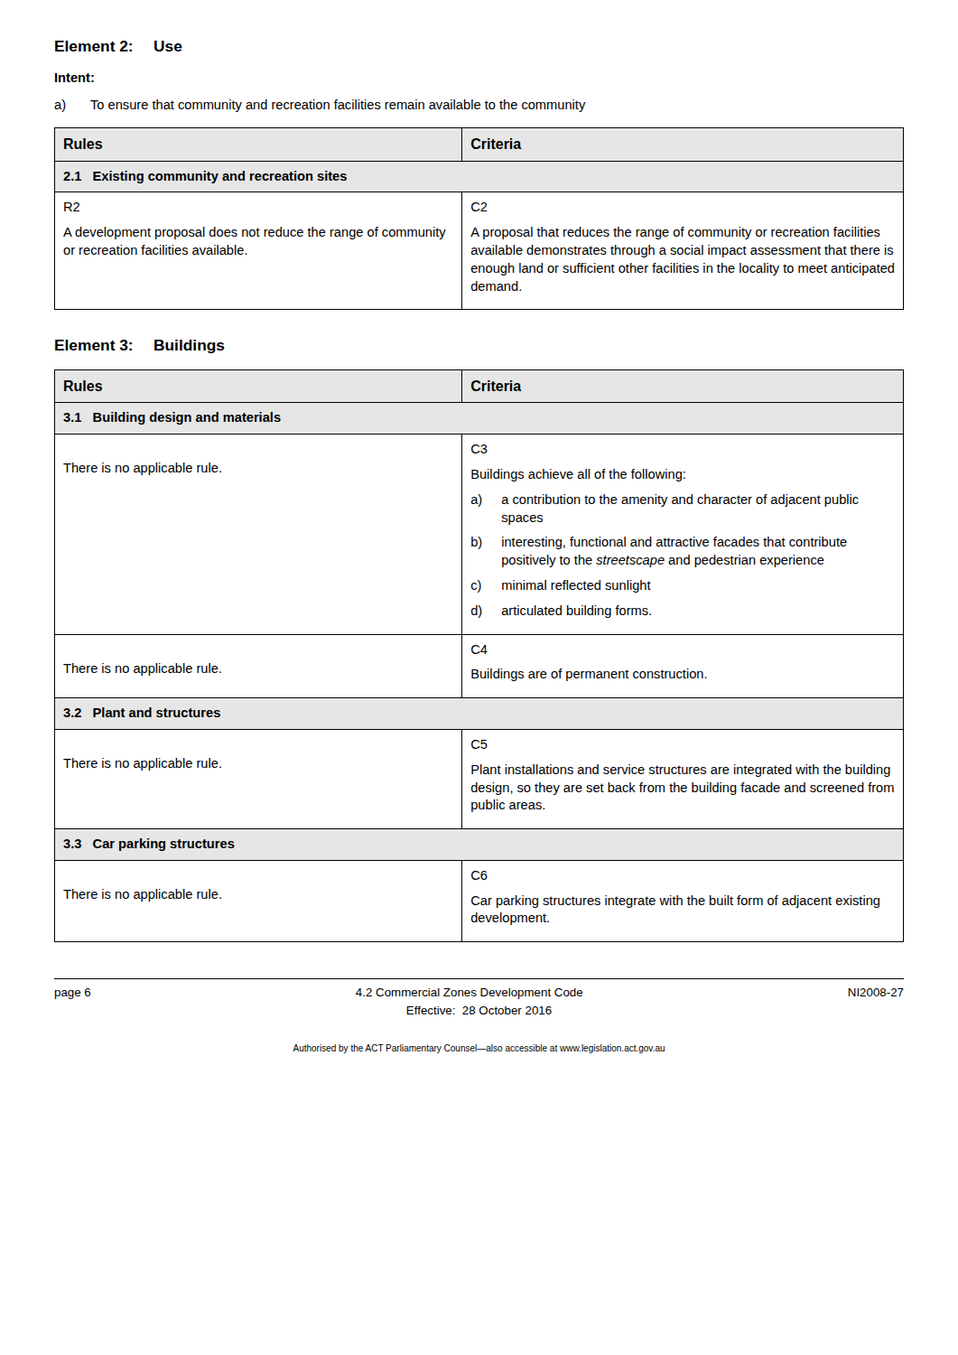Element 2: Use
Intent:
a) To ensure that community and recreation facilities remain available to the community
| Rules | Criteria |
| --- | --- |
| 2.1 Existing community and recreation sites |
| R2 A development proposal does not reduce the range of community or recreation facilities available. | C2 A proposal that reduces the range of community or recreation facilities available demonstrates through a social impact assessment that there is enough land or sufficient other facilities in the locality to meet anticipated demand. |
Element 3: Buildings
| Rules | Criteria |
| --- | --- |
| 3.1 Building design and materials |
| There is no applicable rule. | C3 Buildings achieve all of the following: a) a contribution to the amenity and character of adjacent public spaces b) interesting, functional and attractive facades that contribute positively to the streetscape and pedestrian experience c) minimal reflected sunlight d) articulated building forms. |
| There is no applicable rule. | C4 Buildings are of permanent construction. |
| 3.2 Plant and structures |
| There is no applicable rule. | C5 Plant installations and service structures are integrated with the building design, so they are set back from the building facade and screened from public areas. |
| 3.3 Car parking structures |
| There is no applicable rule. | C6 Car parking structures integrate with the built form of adjacent existing development. |
page 6 4.2 Commercial Zones Development Code NI2008-27
Effective: 28 October 2016
Authorised by the ACT Parliamentary Counsel—also accessible at www.legislation.act.gov.au